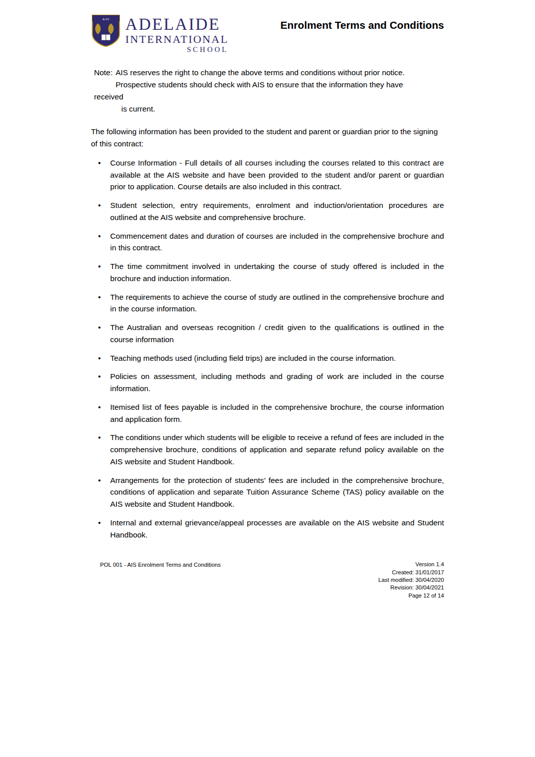AIS
ADELAIDE
INTERNATIONAL
SCHOOL
Enrolment Terms and Conditions
Note:
AIS reserves the right to change the above terms and conditions without prior notice.
Note:
Prospective students should check with AIS to ensure that the information they have
received
is current.
The following information has been provided to the student and parent or guardian prior to the signing of this contract:
Course Information - Full details of all courses including the courses related to this contract are available at the AIS website and have been provided to the student and/or parent or guardian prior to application. Course details are also included in this contract.
Student selection, entry requirements, enrolment and induction/orientation procedures are outlined at the AIS website and comprehensive brochure.
Commencement dates and duration of courses are included in the comprehensive brochure and in this contract.
The time commitment involved in undertaking the course of study offered is included in the brochure and induction information.
The requirements to achieve the course of study are outlined in the comprehensive brochure and in the course information.
The Australian and overseas recognition / credit given to the qualifications is outlined in the course information
Teaching methods used (including field trips) are included in the course information.
Policies on assessment, including methods and grading of work are included in the course information.
Itemised list of fees payable is included in the comprehensive brochure, the course information and application form.
The conditions under which students will be eligible to receive a refund of fees are included in the comprehensive brochure, conditions of application and separate refund policy available on the AIS website and Student Handbook.
Arrangements for the protection of students’ fees are included in the comprehensive brochure, conditions of application and separate Tuition Assurance Scheme (TAS) policy available on the AIS website and Student Handbook.
Internal and external grievance/appeal processes are available on the AIS website and Student Handbook.
POL 001 - AIS Enrolment Terms and Conditions
Version 1.4
Created: 31/01/2017
Last modified: 30/04/2020
Revision: 30/04/2021
Page 12 of 14